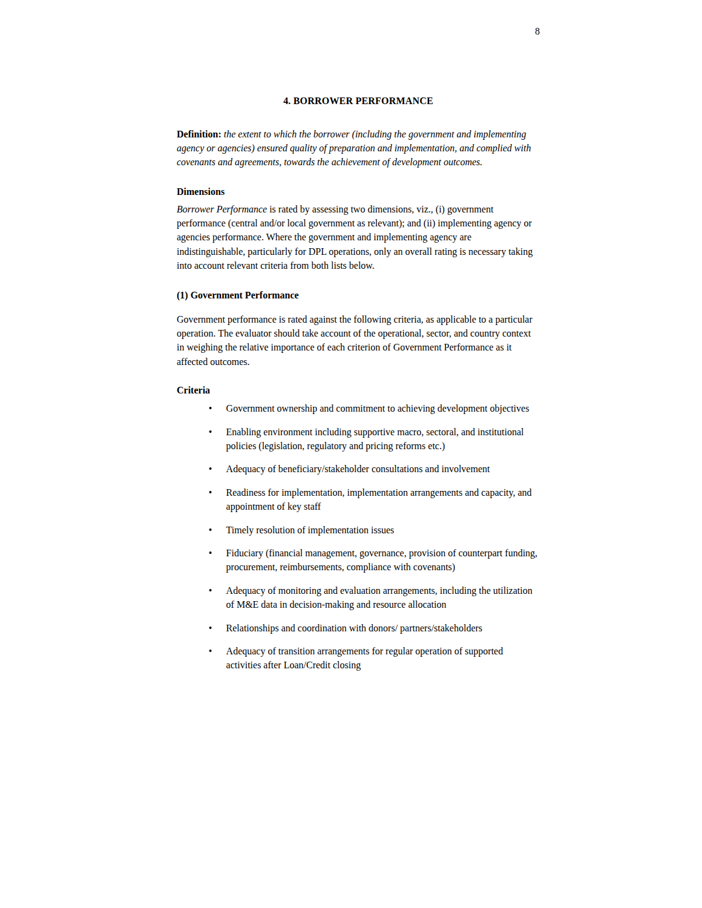8
4. BORROWER PERFORMANCE
Definition: the extent to which the borrower (including the government and implementing agency or agencies) ensured quality of preparation and implementation, and complied with covenants and agreements, towards the achievement of development outcomes.
Dimensions
Borrower Performance is rated by assessing two dimensions, viz., (i) government performance (central and/or local government as relevant); and (ii) implementing agency or agencies performance. Where the government and implementing agency are indistinguishable, particularly for DPL operations, only an overall rating is necessary taking into account relevant criteria from both lists below.
(1) Government Performance
Government performance is rated against the following criteria, as applicable to a particular operation. The evaluator should take account of the operational, sector, and country context in weighing the relative importance of each criterion of Government Performance as it affected outcomes.
Criteria
Government ownership and commitment to achieving development objectives
Enabling environment including supportive macro, sectoral, and institutional policies (legislation, regulatory and pricing reforms etc.)
Adequacy of beneficiary/stakeholder consultations and involvement
Readiness for implementation, implementation arrangements and capacity, and appointment of key staff
Timely resolution of implementation issues
Fiduciary (financial management, governance, provision of counterpart funding, procurement, reimbursements, compliance with covenants)
Adequacy of monitoring and evaluation arrangements, including the utilization of M&E data in decision-making and resource allocation
Relationships and coordination with donors/ partners/stakeholders
Adequacy of transition arrangements for regular operation of supported activities after Loan/Credit closing